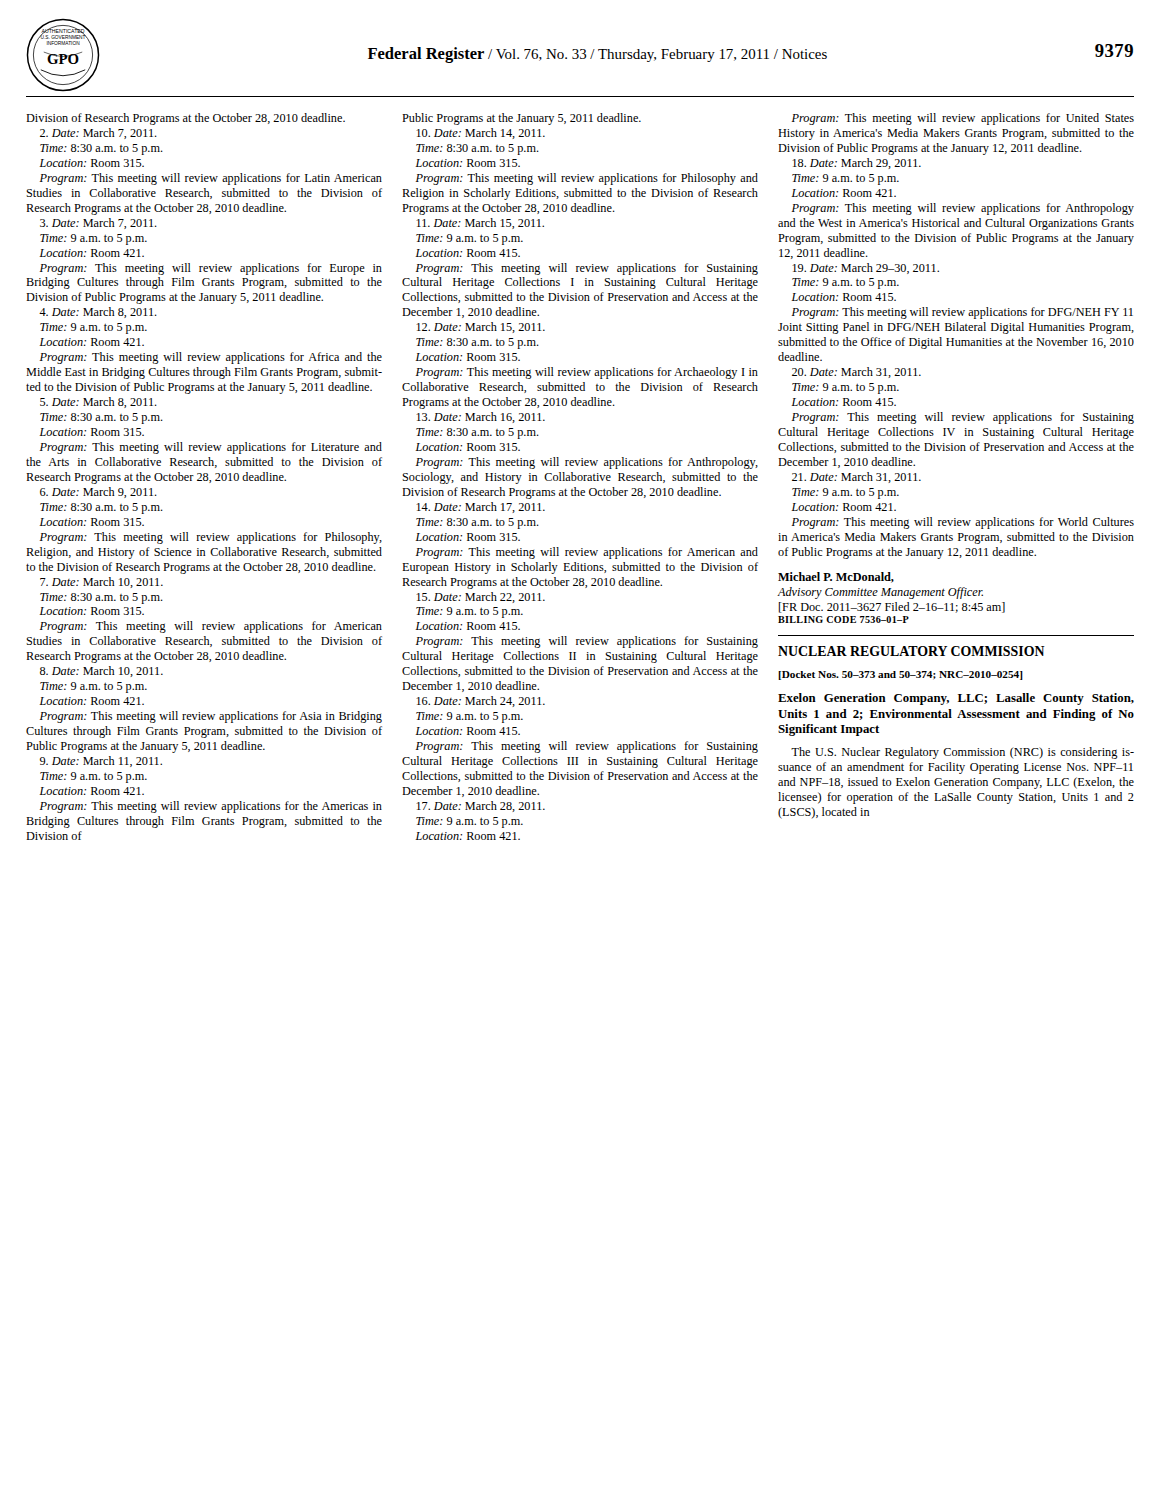AUTHENTICATED U.S. GOVERNMENT INFORMATION GPO
Federal Register / Vol. 76, No. 33 / Thursday, February 17, 2011 / Notices
9379
Division of Research Programs at the October 28, 2010 deadline.
2. Date: March 7, 2011.
Time: 8:30 a.m. to 5 p.m.
Location: Room 315.
Program: This meeting will review applications for Latin American Studies in Collaborative Research, submitted to the Division of Research Programs at the October 28, 2010 deadline.
3. Date: March 7, 2011.
Time: 9 a.m. to 5 p.m.
Location: Room 421.
Program: This meeting will review applications for Europe in Bridging Cultures through Film Grants Program, submitted to the Division of Public Programs at the January 5, 2011 deadline.
4. Date: March 8, 2011.
Time: 9 a.m. to 5 p.m.
Location: Room 421.
Program: This meeting will review applications for Africa and the Middle East in Bridging Cultures through Film Grants Program, submitted to the Division of Public Programs at the January 5, 2011 deadline.
5. Date: March 8, 2011.
Time: 8:30 a.m. to 5 p.m.
Location: Room 315.
Program: This meeting will review applications for Literature and the Arts in Collaborative Research, submitted to the Division of Research Programs at the October 28, 2010 deadline.
6. Date: March 9, 2011.
Time: 8:30 a.m. to 5 p.m.
Location: Room 315.
Program: This meeting will review applications for Philosophy, Religion, and History of Science in Collaborative Research, submitted to the Division of Research Programs at the October 28, 2010 deadline.
7. Date: March 10, 2011.
Time: 8:30 a.m. to 5 p.m.
Location: Room 315.
Program: This meeting will review applications for American Studies in Collaborative Research, submitted to the Division of Research Programs at the October 28, 2010 deadline.
8. Date: March 10, 2011.
Time: 9 a.m. to 5 p.m.
Location: Room 421.
Program: This meeting will review applications for Asia in Bridging Cultures through Film Grants Program, submitted to the Division of Public Programs at the January 5, 2011 deadline.
9. Date: March 11, 2011.
Time: 9 a.m. to 5 p.m.
Location: Room 421.
Program: This meeting will review applications for the Americas in Bridging Cultures through Film Grants Program, submitted to the Division of
Public Programs at the January 5, 2011 deadline.
10. Date: March 14, 2011.
Time: 8:30 a.m. to 5 p.m.
Location: Room 315.
Program: This meeting will review applications for Philosophy and Religion in Scholarly Editions, submitted to the Division of Research Programs at the October 28, 2010 deadline.
11. Date: March 15, 2011.
Time: 9 a.m. to 5 p.m.
Location: Room 415.
Program: This meeting will review applications for Sustaining Cultural Heritage Collections I in Sustaining Cultural Heritage Collections, submitted to the Division of Preservation and Access at the December 1, 2010 deadline.
12. Date: March 15, 2011.
Time: 8:30 a.m. to 5 p.m.
Location: Room 315.
Program: This meeting will review applications for Archaeology I in Collaborative Research, submitted to the Division of Research Programs at the October 28, 2010 deadline.
13. Date: March 16, 2011.
Time: 8:30 a.m. to 5 p.m.
Location: Room 315.
Program: This meeting will review applications for Anthropology, Sociology, and History in Collaborative Research, submitted to the Division of Research Programs at the October 28, 2010 deadline.
14. Date: March 17, 2011.
Time: 8:30 a.m. to 5 p.m.
Location: Room 315.
Program: This meeting will review applications for American and European History in Scholarly Editions, submitted to the Division of Research Programs at the October 28, 2010 deadline.
15. Date: March 22, 2011.
Time: 9 a.m. to 5 p.m.
Location: Room 415.
Program: This meeting will review applications for Sustaining Cultural Heritage Collections II in Sustaining Cultural Heritage Collections, submitted to the Division of Preservation and Access at the December 1, 2010 deadline.
16. Date: March 24, 2011.
Time: 9 a.m. to 5 p.m.
Location: Room 415.
Program: This meeting will review applications for Sustaining Cultural Heritage Collections III in Sustaining Cultural Heritage Collections, submitted to the Division of Preservation and Access at the December 1, 2010 deadline.
17. Date: March 28, 2011.
Time: 9 a.m. to 5 p.m.
Location: Room 421.
Program: This meeting will review applications for United States History in America's Media Makers Grants Program, submitted to the Division of Public Programs at the January 12, 2011 deadline.
18. Date: March 29, 2011.
Time: 9 a.m. to 5 p.m.
Location: Room 421.
Program: This meeting will review applications for Anthropology and the West in America's Historical and Cultural Organizations Grants Program, submitted to the Division of Public Programs at the January 12, 2011 deadline.
19. Date: March 29–30, 2011.
Time: 9 a.m. to 5 p.m.
Location: Room 415.
Program: This meeting will review applications for DFG/NEH FY 11 Joint Sitting Panel in DFG/NEH Bilateral Digital Humanities Program, submitted to the Office of Digital Humanities at the November 16, 2010 deadline.
20. Date: March 31, 2011.
Time: 9 a.m. to 5 p.m.
Location: Room 415.
Program: This meeting will review applications for Sustaining Cultural Heritage Collections IV in Sustaining Cultural Heritage Collections, submitted to the Division of Preservation and Access at the December 1, 2010 deadline.
21. Date: March 31, 2011.
Time: 9 a.m. to 5 p.m.
Location: Room 421.
Program: This meeting will review applications for World Cultures in America's Media Makers Grants Program, submitted to the Division of Public Programs at the January 12, 2011 deadline.
Michael P. McDonald,
Advisory Committee Management Officer.
[FR Doc. 2011–3627 Filed 2–16–11; 8:45 am]
BILLING CODE 7536–01–P
NUCLEAR REGULATORY COMMISSION
[Docket Nos. 50–373 and 50–374; NRC–2010–0254]
Exelon Generation Company, LLC; Lasalle County Station, Units 1 and 2; Environmental Assessment and Finding of No Significant Impact
The U.S. Nuclear Regulatory Commission (NRC) is considering issuance of an amendment for Facility Operating License Nos. NPF–11 and NPF–18, issued to Exelon Generation Company, LLC (Exelon, the licensee) for operation of the LaSalle County Station, Units 1 and 2 (LSCS), located in